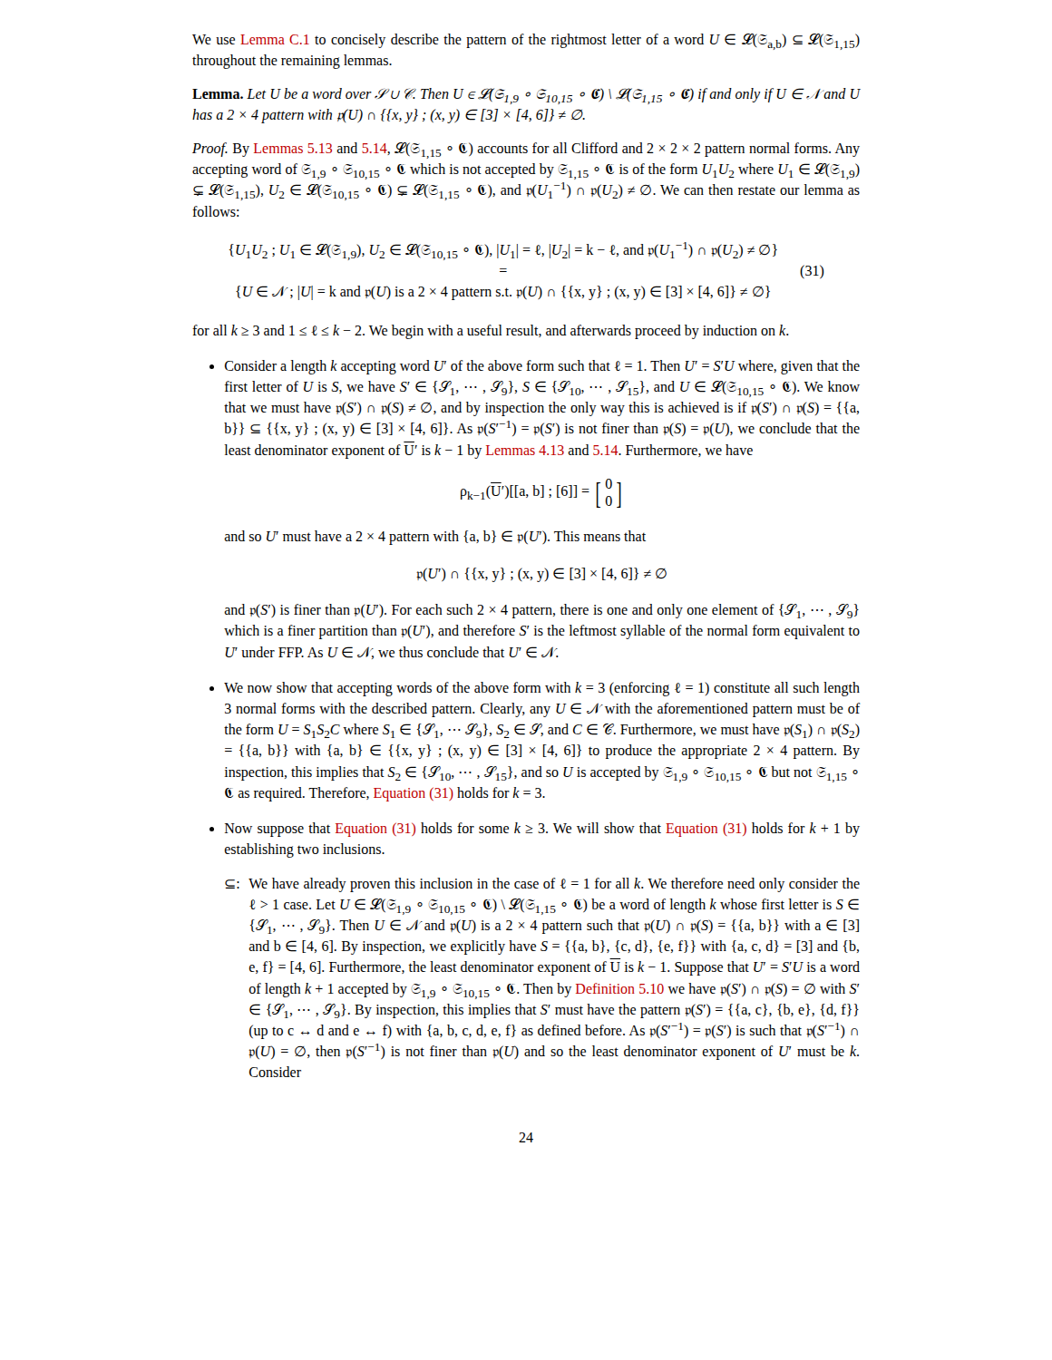We use Lemma C.1 to concisely describe the pattern of the rightmost letter of a word U ∈ 𝓛(𝔖a,b) ⊆ 𝓛(𝔖1,15) throughout the remaining lemmas.
Lemma. Let U be a word over 𝒮 ∪ 𝒞. Then U ∈ 𝓛(𝔖1,9 ∘ 𝔖10,15 ∘ 𝕮) \ 𝓛(𝔖1,15 ∘ 𝕮) if and only if U ∈ 𝒩 and U has a 2 × 4 pattern with 𝔭(U) ∩ {{x, y} ; (x, y) ∈ [3] × [4, 6]} ≠ ∅.
Proof. By Lemmas 5.13 and 5.14, 𝓛(𝔖1,15 ∘ 𝕮) accounts for all Clifford and 2 × 2 × 2 pattern normal forms. Any accepting word of 𝔖1,9 ∘ 𝔖10,15 ∘ 𝕮 which is not accepted by 𝔖1,15 ∘ 𝕮 is of the form U1U2 where U1 ∈ 𝓛(𝔖1,9) ⊊ 𝓛(𝔖1,15), U2 ∈ 𝓛(𝔖10,15 ∘ 𝕮) ⊊ 𝓛(𝔖1,15 ∘ 𝕮), and 𝔭(U1−1) ∩ 𝔭(U2) ≠ ∅. We can then restate our lemma as follows:
{U1U2 ; U1 ∈ 𝓛(𝔖1,9), U2 ∈ 𝓛(𝔖10,15 ∘ 𝕮), |U1| = ℓ, |U2| = k − ℓ, and 𝔭(U1−1) ∩ 𝔭(U2) ≠ ∅}
=
{U ∈ 𝒩 ; |U| = k and 𝔭(U) is a 2 × 4 pattern s.t. 𝔭(U) ∩ {{x, y} ; (x, y) ∈ [3] × [4, 6]} ≠ ∅}
(31)
for all k ≥ 3 and 1 ≤ ℓ ≤ k − 2. We begin with a useful result, and afterwards proceed by induction on k.
Consider a length k accepting word U′ of the above form such that ℓ = 1. Then U′ = S′U where, given that the first letter of U is S, we have S′ ∈ {𝒮1, ⋯ , 𝒮9}, S ∈ {𝒮10, ⋯ , 𝒮15}, and U ∈ 𝓛(𝔖10,15 ∘ 𝕮). We know that we must have 𝔭(S′) ∩ 𝔭(S) ≠ ∅, and by inspection the only way this is achieved is if 𝔭(S′) ∩ 𝔭(S) = {{a, b}} ⊆ {{x, y} ; (x, y) ∈ [3] × [4, 6]}. As 𝔭(S′−1) = 𝔭(S′) is not finer than 𝔭(S) = 𝔭(U), we conclude that the least denominator exponent of U′ is k − 1 by Lemmas 4.13 and 5.14. Furthermore, we have
ρk−1(U′)[[a, b] ; [6]] = [00]
and so U′ must have a 2 × 4 pattern with {a, b} ∈ 𝔭(U′). This means that
𝔭(U′) ∩ {{x, y} ; (x, y) ∈ [3] × [4, 6]} ≠ ∅
and 𝔭(S′) is finer than 𝔭(U′). For each such 2 × 4 pattern, there is one and only one element of {𝒮1, ⋯ , 𝒮9} which is a finer partition than 𝔭(U′), and therefore S′ is the leftmost syllable of the normal form equivalent to U′ under FFP. As U ∈ 𝒩, we thus conclude that U′ ∈ 𝒩.
We now show that accepting words of the above form with k = 3 (enforcing ℓ = 1) constitute all such length 3 normal forms with the described pattern. Clearly, any U ∈ 𝒩 with the aforementioned pattern must be of the form U = S1S2C where S1 ∈ {𝒮1, ⋯ 𝒮9}, S2 ∈ 𝒮, and C ∈ 𝒞. Furthermore, we must have 𝔭(S1) ∩ 𝔭(S2) = {{a, b}} with {a, b} ∈ {{x, y} ; (x, y) ∈ [3] × [4, 6]} to produce the appropriate 2 × 4 pattern. By inspection, this implies that S2 ∈ {𝒮10, ⋯ , 𝒮15}, and so U is accepted by 𝔖1,9 ∘ 𝔖10,15 ∘ 𝕮 but not 𝔖1,15 ∘ 𝕮 as required. Therefore, Equation (31) holds for k = 3.
Now suppose that Equation (31) holds for some k ≥ 3. We will show that Equation (31) holds for k + 1 by establishing two inclusions.
⊆:
We have already proven this inclusion in the case of ℓ = 1 for all k. We therefore need only consider the ℓ > 1 case. Let U ∈ 𝓛(𝔖1,9 ∘ 𝔖10,15 ∘ 𝕮) \ 𝓛(𝔖1,15 ∘ 𝕮) be a word of length k whose first letter is S ∈ {𝒮1, ⋯ , 𝒮9}. Then U ∈ 𝒩 and 𝔭(U) is a 2 × 4 pattern such that 𝔭(U) ∩ 𝔭(S) = {{a, b}} with a ∈ [3] and b ∈ [4, 6]. By inspection, we explicitly have S = {{a, b}, {c, d}, {e, f}} with {a, c, d} = [3] and {b, e, f} = [4, 6]. Furthermore, the least denominator exponent of U is k − 1. Suppose that U′ = S′U is a word of length k + 1 accepted by 𝔖1,9 ∘ 𝔖10,15 ∘ 𝕮. Then by Definition 5.10 we have 𝔭(S′) ∩ 𝔭(S) = ∅ with S′ ∈ {𝒮1, ⋯ , 𝒮9}. By inspection, this implies that S′ must have the pattern 𝔭(S′) = {{a, c}, {b, e}, {d, f}} (up to c ↔ d and e ↔ f) with {a, b, c, d, e, f} as defined before. As 𝔭(S′−1) = 𝔭(S′) is such that 𝔭(S′−1) ∩ 𝔭(U) = ∅, then 𝔭(S′−1) is not finer than 𝔭(U) and so the least denominator exponent of U′ must be k. Consider
24